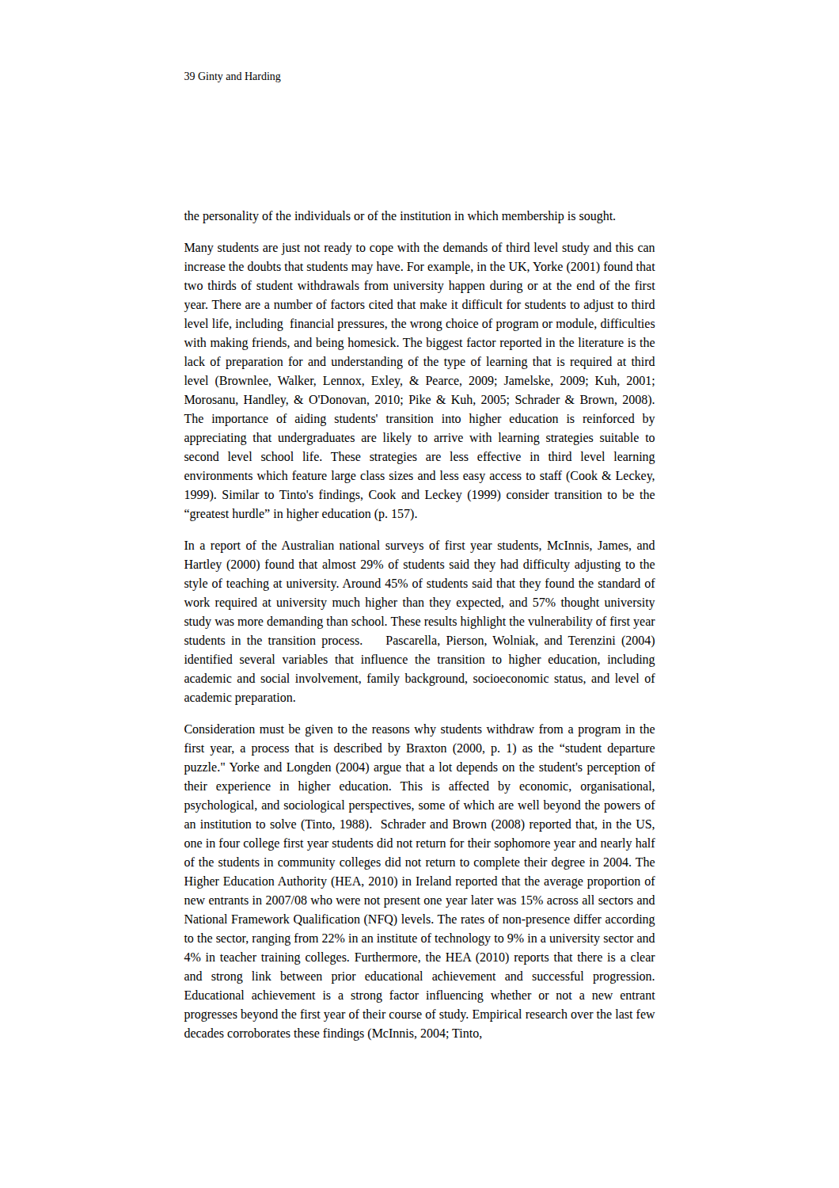39 Ginty and Harding
the personality of the individuals or of the institution in which membership is sought.
Many students are just not ready to cope with the demands of third level study and this can increase the doubts that students may have. For example, in the UK, Yorke (2001) found that two thirds of student withdrawals from university happen during or at the end of the first year. There are a number of factors cited that make it difficult for students to adjust to third level life, including financial pressures, the wrong choice of program or module, difficulties with making friends, and being homesick. The biggest factor reported in the literature is the lack of preparation for and understanding of the type of learning that is required at third level (Brownlee, Walker, Lennox, Exley, & Pearce, 2009; Jamelske, 2009; Kuh, 2001; Morosanu, Handley, & O'Donovan, 2010; Pike & Kuh, 2005; Schrader & Brown, 2008). The importance of aiding students' transition into higher education is reinforced by appreciating that undergraduates are likely to arrive with learning strategies suitable to second level school life. These strategies are less effective in third level learning environments which feature large class sizes and less easy access to staff (Cook & Leckey, 1999). Similar to Tinto's findings, Cook and Leckey (1999) consider transition to be the “greatest hurdle” in higher education (p. 157).
In a report of the Australian national surveys of first year students, McInnis, James, and Hartley (2000) found that almost 29% of students said they had difficulty adjusting to the style of teaching at university. Around 45% of students said that they found the standard of work required at university much higher than they expected, and 57% thought university study was more demanding than school. These results highlight the vulnerability of first year students in the transition process. Pascarella, Pierson, Wolniak, and Terenzini (2004) identified several variables that influence the transition to higher education, including academic and social involvement, family background, socioeconomic status, and level of academic preparation.
Consideration must be given to the reasons why students withdraw from a program in the first year, a process that is described by Braxton (2000, p. 1) as the “student departure puzzle." Yorke and Longden (2004) argue that a lot depends on the student's perception of their experience in higher education. This is affected by economic, organisational, psychological, and sociological perspectives, some of which are well beyond the powers of an institution to solve (Tinto, 1988). Schrader and Brown (2008) reported that, in the US, one in four college first year students did not return for their sophomore year and nearly half of the students in community colleges did not return to complete their degree in 2004. The Higher Education Authority (HEA, 2010) in Ireland reported that the average proportion of new entrants in 2007/08 who were not present one year later was 15% across all sectors and National Framework Qualification (NFQ) levels. The rates of non-presence differ according to the sector, ranging from 22% in an institute of technology to 9% in a university sector and 4% in teacher training colleges. Furthermore, the HEA (2010) reports that there is a clear and strong link between prior educational achievement and successful progression. Educational achievement is a strong factor influencing whether or not a new entrant progresses beyond the first year of their course of study. Empirical research over the last few decades corroborates these findings (McInnis, 2004; Tinto,